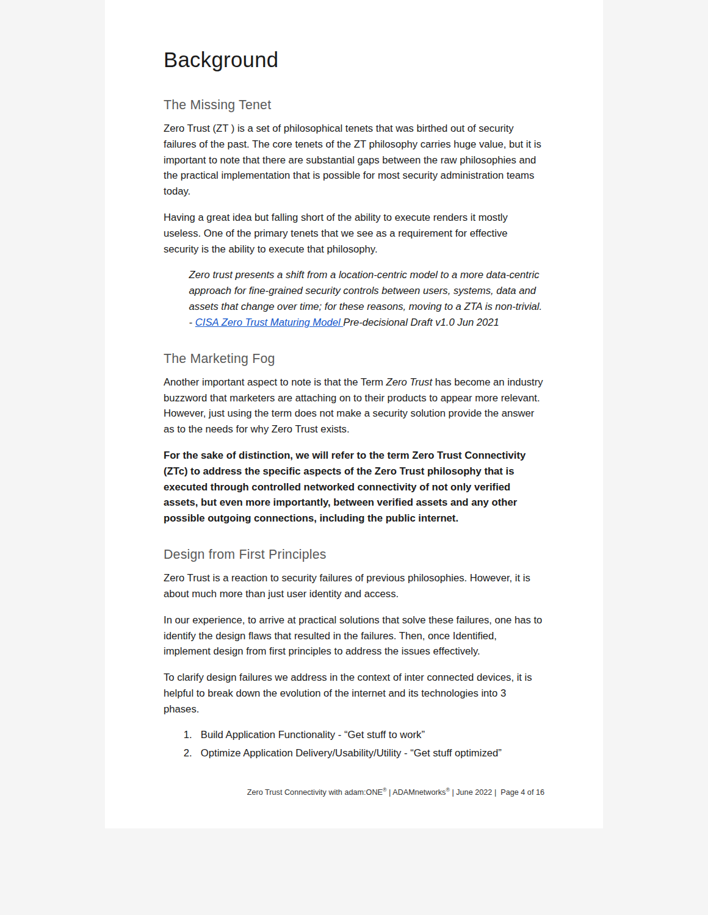Background
The Missing Tenet
Zero Trust (ZT ) is a set of philosophical tenets that was birthed out of security failures of the past. The core tenets of the ZT philosophy carries huge value, but it is important to note that there are substantial gaps between the raw philosophies and the practical implementation that is possible for most security administration teams today.
Having a great idea but falling short of the ability to execute renders it mostly useless. One of the primary tenets that we see as a requirement for effective security is the ability to execute that philosophy.
Zero trust presents a shift from a location-centric model to a more data-centric approach for fine-grained security controls between users, systems, data and assets that change over time; for these reasons, moving to a ZTA is non-trivial. - CISA Zero Trust Maturing Model Pre-decisional Draft v1.0 Jun 2021
The Marketing Fog
Another important aspect to note is that the Term Zero Trust has become an industry buzzword that marketers are attaching on to their products to appear more relevant. However, just using the term does not make a security solution provide the answer as to the needs for why Zero Trust exists.
For the sake of distinction, we will refer to the term Zero Trust Connectivity (ZTc) to address the specific aspects of the Zero Trust philosophy that is executed through controlled networked connectivity of not only verified assets, but even more importantly, between verified assets and any other possible outgoing connections, including the public internet.
Design from First Principles
Zero Trust is a reaction to security failures of previous philosophies. However, it is about much more than just user identity and access.
In our experience, to arrive at practical solutions that solve these failures, one has to identify the design flaws that resulted in the failures. Then, once Identified, implement design from first principles to address the issues effectively.
To clarify design failures we address in the context of inter connected devices, it is helpful to break down the evolution of the internet and its technologies into 3 phases.
Build Application Functionality - “Get stuff to work”
Optimize Application Delivery/Usability/Utility - “Get stuff optimized”
Zero Trust Connectivity with adam:ONE® | ADAMnetworks® | June 2022 | Page 4 of 16